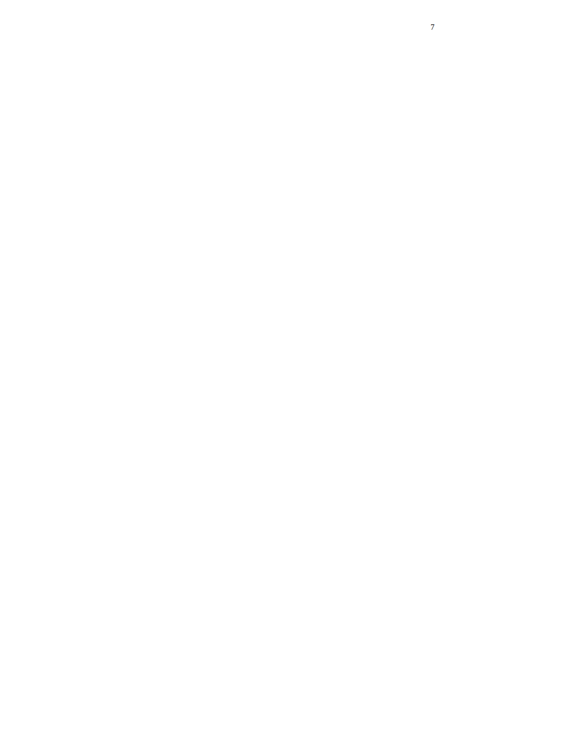7